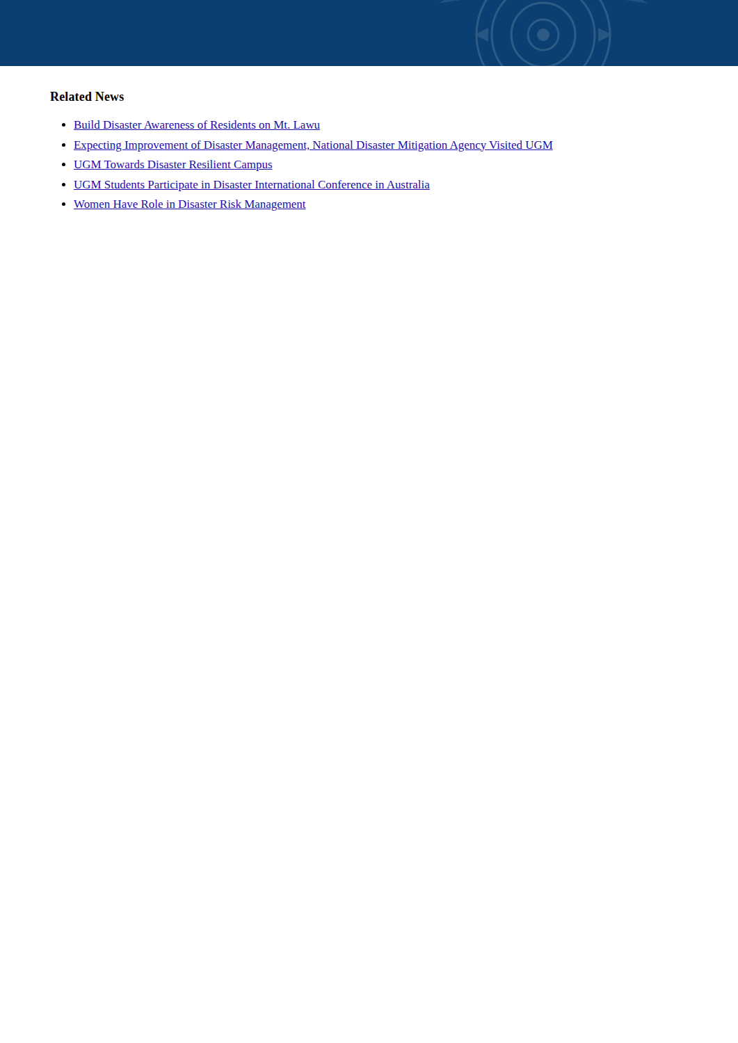UGM 1949
Related News
Build Disaster Awareness of Residents on Mt. Lawu
Expecting Improvement of Disaster Management, National Disaster Mitigation Agency Visited UGM
UGM Towards Disaster Resilient Campus
UGM Students Participate in Disaster International Conference in Australia
Women Have Role in Disaster Risk Management